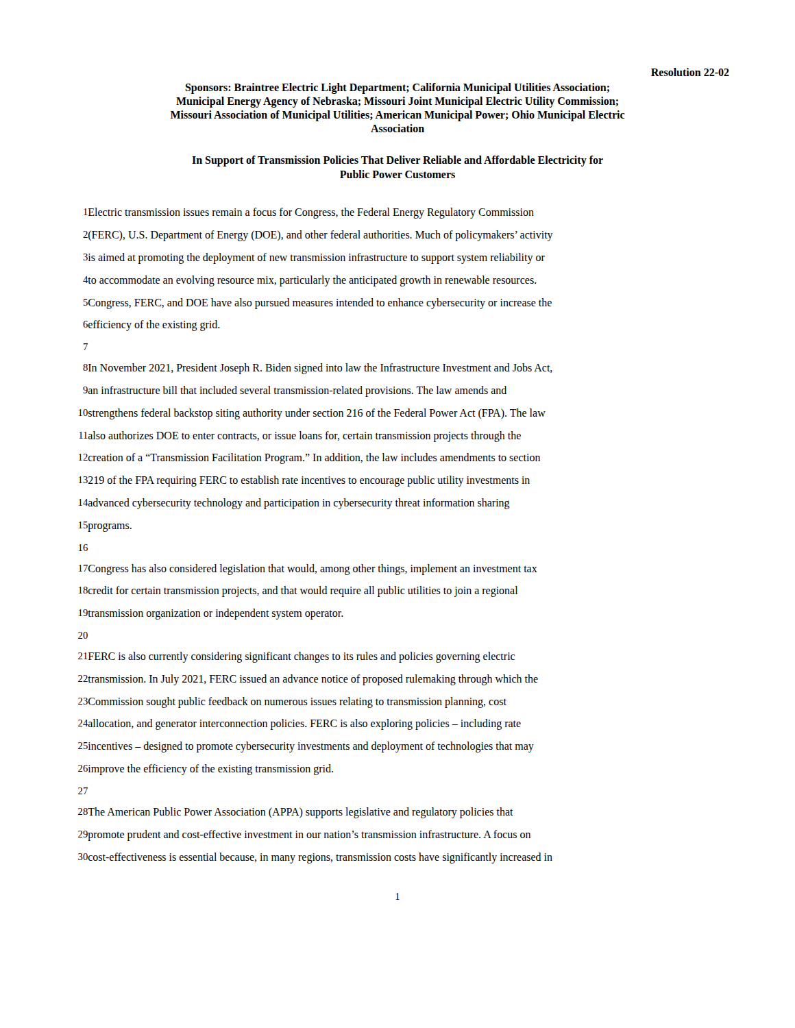Resolution 22-02
Sponsors: Braintree Electric Light Department; California Municipal Utilities Association;
Municipal Energy Agency of Nebraska; Missouri Joint Municipal Electric Utility Commission;
Missouri Association of Municipal Utilities; American Municipal Power; Ohio Municipal Electric
Association
In Support of Transmission Policies That Deliver Reliable and Affordable Electricity for
Public Power Customers
| 1 | Electric transmission issues remain a focus for Congress, the Federal Energy Regulatory Commission |
| 2 | (FERC), U.S. Department of Energy (DOE), and other federal authorities. Much of policymakers’ activity |
| 3 | is aimed at promoting the deployment of new transmission infrastructure to support system reliability or |
| 4 | to accommodate an evolving resource mix, particularly the anticipated growth in renewable resources. |
| 5 | Congress, FERC, and DOE have also pursued measures intended to enhance cybersecurity or increase the |
| 6 | efficiency of the existing grid. |
| 7 | |
| 8 | In November 2021, President Joseph R. Biden signed into law the Infrastructure Investment and Jobs Act, |
| 9 | an infrastructure bill that included several transmission-related provisions. The law amends and |
| 10 | strengthens federal backstop siting authority under section 216 of the Federal Power Act (FPA). The law |
| 11 | also authorizes DOE to enter contracts, or issue loans for, certain transmission projects through the |
| 12 | creation of a “Transmission Facilitation Program.” In addition, the law includes amendments to section |
| 13 | 219 of the FPA requiring FERC to establish rate incentives to encourage public utility investments in |
| 14 | advanced cybersecurity technology and participation in cybersecurity threat information sharing |
| 15 | programs. |
| 16 | |
| 17 | Congress has also considered legislation that would, among other things, implement an investment tax |
| 18 | credit for certain transmission projects, and that would require all public utilities to join a regional |
| 19 | transmission organization or independent system operator. |
| 20 | |
| 21 | FERC is also currently considering significant changes to its rules and policies governing electric |
| 22 | transmission. In July 2021, FERC issued an advance notice of proposed rulemaking through which the |
| 23 | Commission sought public feedback on numerous issues relating to transmission planning, cost |
| 24 | allocation, and generator interconnection policies. FERC is also exploring policies – including rate |
| 25 | incentives – designed to promote cybersecurity investments and deployment of technologies that may |
| 26 | improve the efficiency of the existing transmission grid. |
| 27 | |
| 28 | The American Public Power Association (APPA) supports legislative and regulatory policies that |
| 29 | promote prudent and cost-effective investment in our nation’s transmission infrastructure. A focus on |
| 30 | cost-effectiveness is essential because, in many regions, transmission costs have significantly increased in |
1